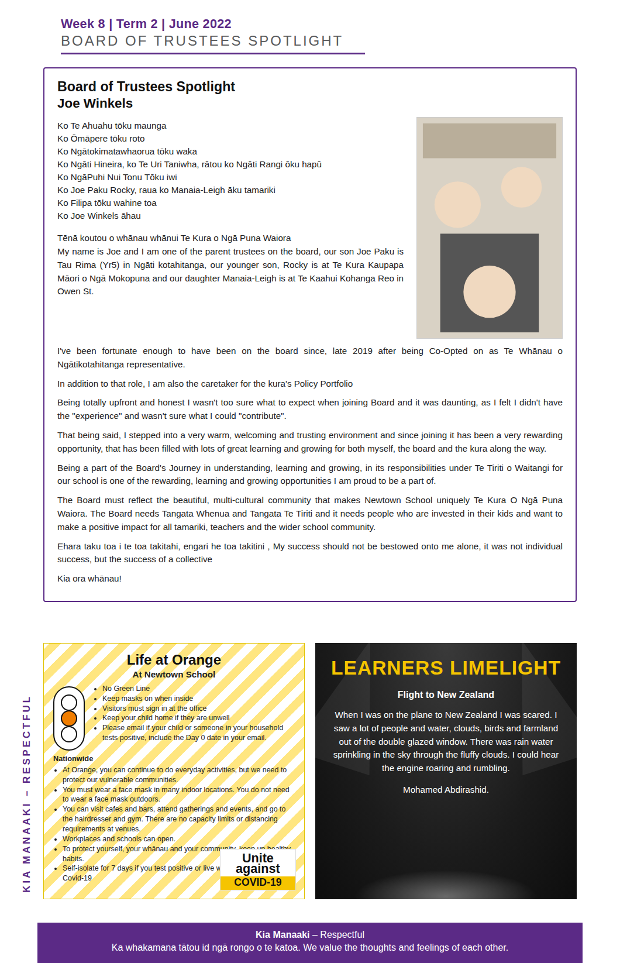Week 8 | Term 2 | June 2022
BOARD OF TRUSTEES SPOTLIGHT
Board of Trustees Spotlight
Joe Winkels
Ko Te Ahuahu tōku maunga
Ko Ōmāpere tōku roto
Ko Ngātokimatawhaorua tōku waka
Ko Ngāti Hineira, ko Te Uri Taniwha, rātou ko Ngāti Rangi ōku hapū
Ko NgāPuhi Nui Tonu Tōku iwi
Ko Joe Paku Rocky, raua ko Manaia-Leigh āku tamariki
Ko Filipa tōku wahine toa
Ko Joe Winkels āhau
Tēnā koutou o whānau whānui Te Kura o Ngā Puna Waiora
My name is Joe and I am one of the parent trustees on the board, our son Joe Paku is Tau Rima (Yr5) in Ngāti kotahitanga, our younger son, Rocky is at Te Kura Kaupapa Māori o Ngā Mokopuna and our daughter Manaia-Leigh is at Te Kaahui Kohanga Reo in Owen St.
I've been fortunate enough to have been on the board since, late 2019 after being Co-Opted on as Te Whānau o Ngātikotahitanga representative.
In addition to that role, I am also the caretaker for the kura's Policy Portfolio
Being totally upfront and honest I wasn't too sure what to expect when joining Board and it was daunting, as I felt I didn't have the "experience" and wasn't sure what I could "contribute".
That being said, I stepped into a very warm, welcoming and trusting environment and since joining it has been a very rewarding opportunity, that has been filled with lots of great learning and growing for both myself, the board and the kura along the way.
Being a part of the Board's Journey in understanding, learning and growing, in its responsibilities under Te Tiriti o Waitangi for our school is one of the rewarding, learning and growing opportunities I am proud to be a part of.
The Board must reflect the beautiful, multi-cultural community that makes Newtown School uniquely Te Kura O Ngā Puna Waiora. The Board needs Tangata Whenua and Tangata Te Tiriti and it needs people who are invested in their kids and want to make a positive impact for all tamariki, teachers and the wider school community.
Ehara taku toa i te toa takitahi, engari he toa takitini , My success should not be bestowed onto me alone, it was not individual success, but the success of a collective
Kia ora whānau!
Life at Orange
At Newtown School
No Green Line
Keep masks on when inside
Visitors must sign in at the office
Keep your child home if they are unwell
Please email if your child or someone in your household tests positive, include the Day 0 date in your email.
Nationwide
At Orange, you can continue to do everyday activities, but we need to protect our vulnerable communities.
You must wear a face mask in many indoor locations. You do not need to wear a face mask outdoors.
You can visit cafes and bars, attend gatherings and events, and go to the hairdresser and gym. There are no capacity limits or distancing requirements at venues.
Workplaces and schools can open.
To protect yourself, your whānau and your community, keep up healthy habits.
Self-isolate for 7 days if you test positive or live with someone who has Covid-19
Unite against COVID-19
LEARNERS LIMELIGHT
Flight to New Zealand
When I was on the plane to New Zealand I was scared. I saw a lot of people and water, clouds, birds and farmland out of the double glazed window. There was rain water sprinkling in the sky through the fluffy clouds. I could hear the engine roaring and rumbling.
Mohamed Abdirashid.
KIA MANAAKI – RESPECTFUL
Kia Manaaki – Respectful
Ka whakamana tātou id ngā rongo o te katoa. We value the thoughts and feelings of each other.